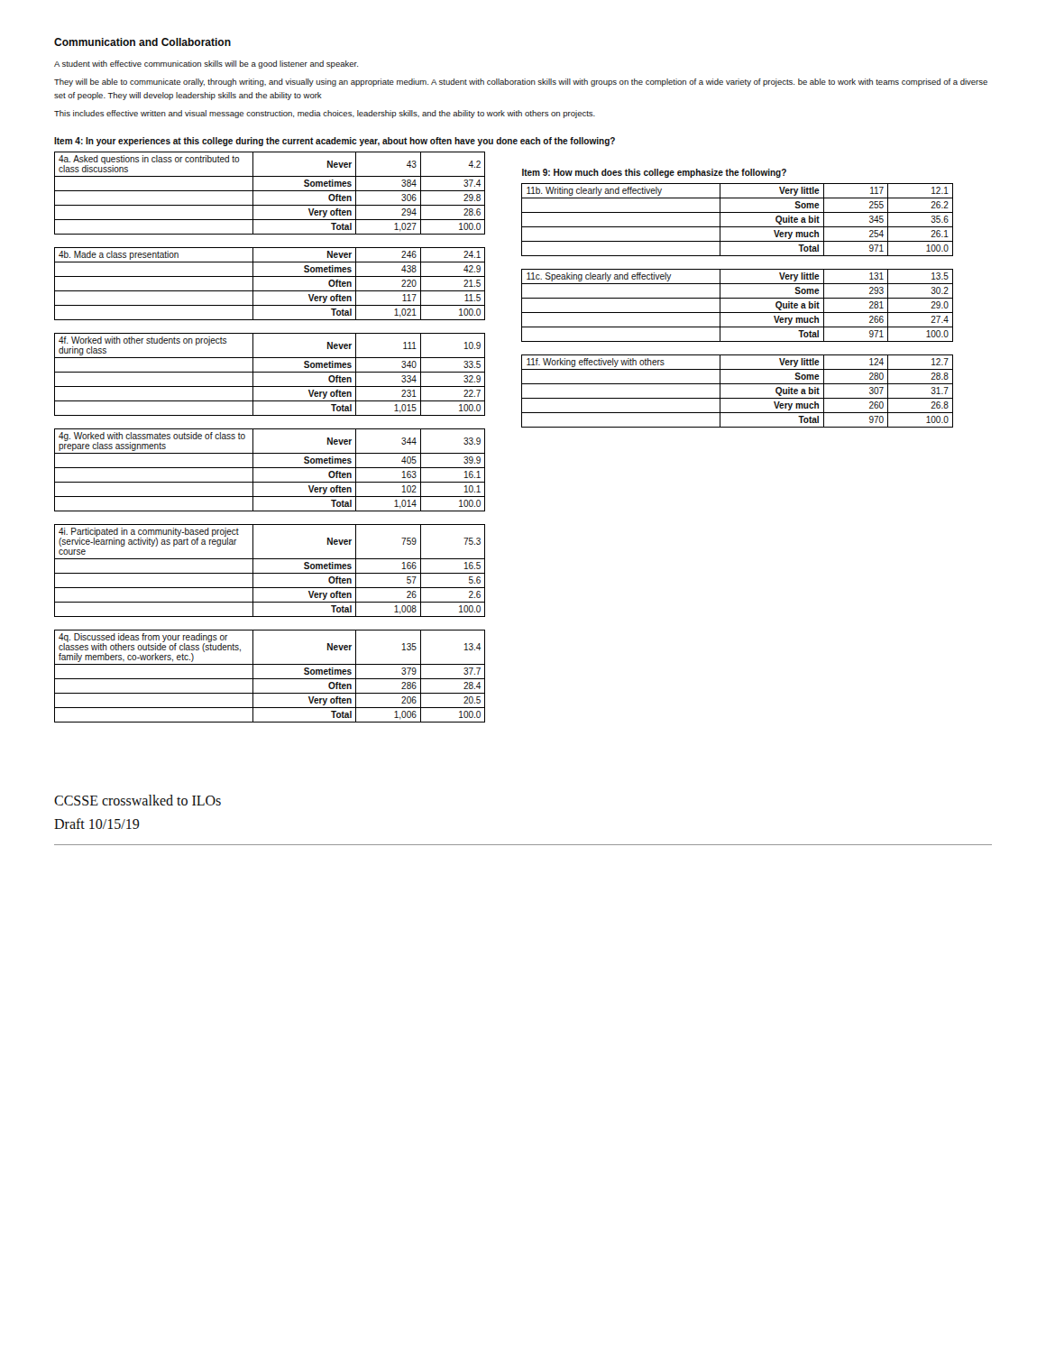Communication and Collaboration
A student with effective communication skills will be a good listener and speaker.
They will be able to communicate orally, through writing, and visually using an appropriate medium. A student with collaboration skills will with groups on the completion of a wide variety of projects. be able to work with teams comprised of a diverse set of people. They will develop leadership skills and the ability to work
This includes effective written and visual message construction, media choices, leadership skills, and the ability to work with others on projects.
Item 4: In your experiences at this college during the current academic year, about how often have you done each of the following?
| 4a. Asked questions in class or contributed to class discussions | Never | 43 | 4.2 |
| | Sometimes | 384 | 37.4 |
| | Often | 306 | 29.8 |
| | Very often | 294 | 28.6 |
| | Total | 1,027 | 100.0 |
| 4b. Made a class presentation | Never | 246 | 24.1 |
| | Sometimes | 438 | 42.9 |
| | Often | 220 | 21.5 |
| | Very often | 117 | 11.5 |
| | Total | 1,021 | 100.0 |
| 4f. Worked with other students on projects during class | Never | 111 | 10.9 |
| | Sometimes | 340 | 33.5 |
| | Often | 334 | 32.9 |
| | Very often | 231 | 22.7 |
| | Total | 1,015 | 100.0 |
| 4g. Worked with classmates outside of class to prepare class assignments | Never | 344 | 33.9 |
| | Sometimes | 405 | 39.9 |
| | Often | 163 | 16.1 |
| | Very often | 102 | 10.1 |
| | Total | 1,014 | 100.0 |
| 4i. Participated in a community-based project (service-learning activity) as part of a regular course | Never | 759 | 75.3 |
| | Sometimes | 166 | 16.5 |
| | Often | 57 | 5.6 |
| | Very often | 26 | 2.6 |
| | Total | 1,008 | 100.0 |
| 4q. Discussed ideas from your readings or classes with others outside of class (students, family members, co-workers, etc.) | Never | 135 | 13.4 |
| | Sometimes | 379 | 37.7 |
| | Often | 286 | 28.4 |
| | Very often | 206 | 20.5 |
| | Total | 1,006 | 100.0 |
Item 9: How much does this college emphasize the following?
| 11b. Writing clearly and effectively | Very little | 117 | 12.1 |
| | Some | 255 | 26.2 |
| | Quite a bit | 345 | 35.6 |
| | Very much | 254 | 26.1 |
| | Total | 971 | 100.0 |
| 11c. Speaking clearly and effectively | Very little | 131 | 13.5 |
| | Some | 293 | 30.2 |
| | Quite a bit | 281 | 29.0 |
| | Very much | 266 | 27.4 |
| | Total | 971 | 100.0 |
| 11f. Working effectively with others | Very little | 124 | 12.7 |
| | Some | 280 | 28.8 |
| | Quite a bit | 307 | 31.7 |
| | Very much | 260 | 26.8 |
| | Total | 970 | 100.0 |
CCSSE crosswalked to ILOs
Draft 10/15/19